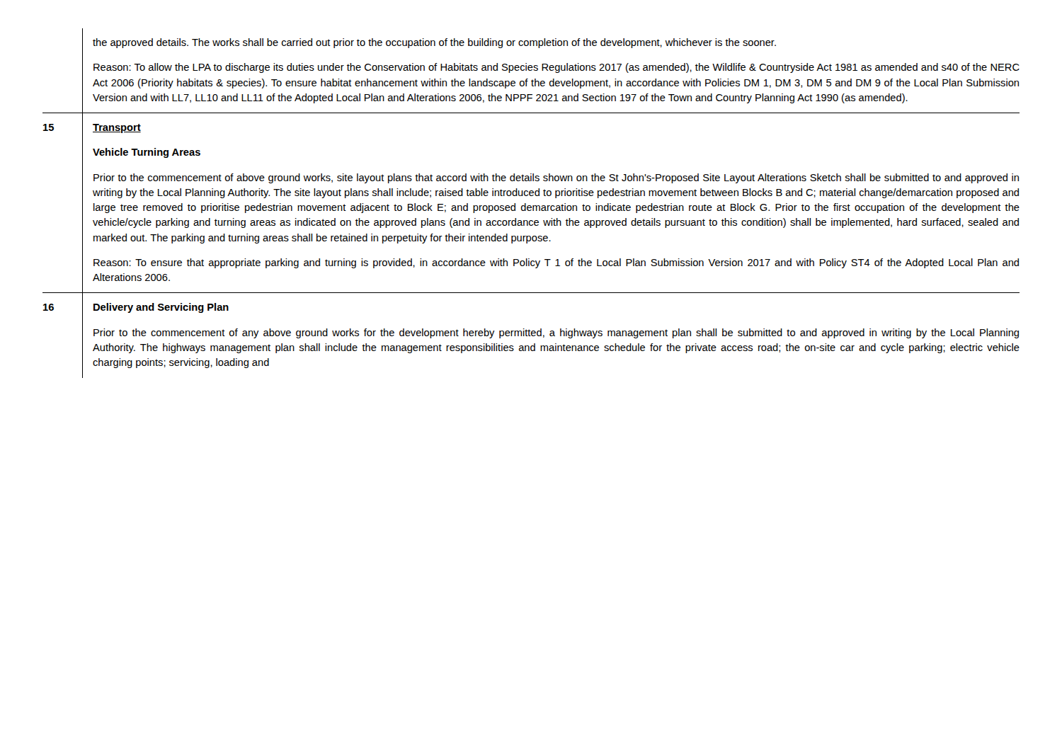| | the approved details. The works shall be carried out prior to the occupation of the building or completion of the development, whichever is the sooner. Reason: To allow the LPA to discharge its duties under the Conservation of Habitats and Species Regulations 2017 (as amended), the Wildlife & Countryside Act 1981 as amended and s40 of the NERC Act 2006 (Priority habitats & species). To ensure habitat enhancement within the landscape of the development, in accordance with Policies DM 1, DM 3, DM 5 and DM 9 of the Local Plan Submission Version and with LL7, LL10 and LL11 of the Adopted Local Plan and Alterations 2006, the NPPF 2021 and Section 197 of the Town and Country Planning Act 1990 (as amended). |
| 15 | Transport Vehicle Turning Areas Prior to the commencement of above ground works, site layout plans that accord with the details shown on the St John's-Proposed Site Layout Alterations Sketch shall be submitted to and approved in writing by the Local Planning Authority. The site layout plans shall include; raised table introduced to prioritise pedestrian movement between Blocks B and C; material change/demarcation proposed and large tree removed to prioritise pedestrian movement adjacent to Block E; and proposed demarcation to indicate pedestrian route at Block G. Prior to the first occupation of the development the vehicle/cycle parking and turning areas as indicated on the approved plans (and in accordance with the approved details pursuant to this condition) shall be implemented, hard surfaced, sealed and marked out. The parking and turning areas shall be retained in perpetuity for their intended purpose. Reason: To ensure that appropriate parking and turning is provided, in accordance with Policy T 1 of the Local Plan Submission Version 2017 and with Policy ST4 of the Adopted Local Plan and Alterations 2006. |
| 16 | Delivery and Servicing Plan Prior to the commencement of any above ground works for the development hereby permitted, a highways management plan shall be submitted to and approved in writing by the Local Planning Authority. The highways management plan shall include the management responsibilities and maintenance schedule for the private access road; the on-site car and cycle parking; electric vehicle charging points; servicing, loading and |